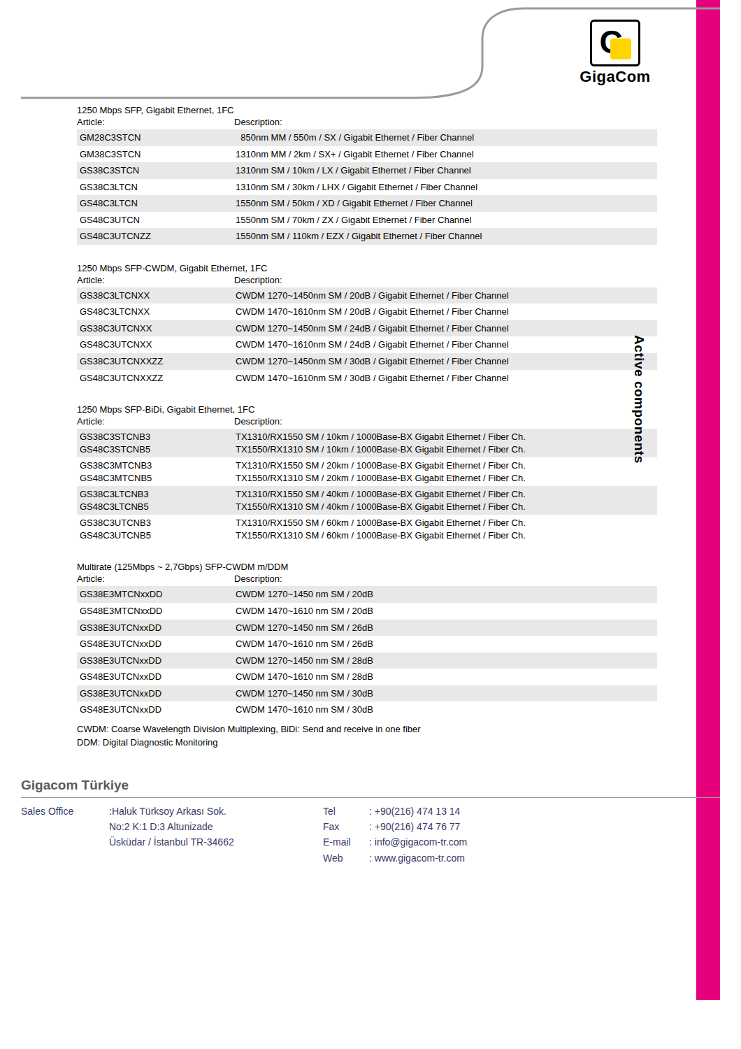Active components
C
GigaCom
1250 Mbps SFP, Gigabit Ethernet, 1FC
Article: Description:
| GM28C3STCN | 850nm MM / 550m / SX / Gigabit Ethernet / Fiber Channel |
| GM38C3STCN | 1310nm MM / 2km / SX+ / Gigabit Ethernet / Fiber Channel |
| GS38C3STCN | 1310nm SM / 10km / LX / Gigabit Ethernet / Fiber Channel |
| GS38C3LTCN | 1310nm SM / 30km / LHX / Gigabit Ethernet / Fiber Channel |
| GS48C3LTCN | 1550nm SM / 50km / XD / Gigabit Ethernet / Fiber Channel |
| GS48C3UTCN | 1550nm SM / 70km / ZX / Gigabit Ethernet / Fiber Channel |
| GS48C3UTCNZZ | 1550nm SM / 110km / EZX / Gigabit Ethernet / Fiber Channel |
1250 Mbps SFP-CWDM, Gigabit Ethernet, 1FC
Article: Description:
| GS38C3LTCNXX | CWDM 1270~1450nm SM / 20dB / Gigabit Ethernet / Fiber Channel |
| GS48C3LTCNXX | CWDM 1470~1610nm SM / 20dB / Gigabit Ethernet / Fiber Channel |
| GS38C3UTCNXX | CWDM 1270~1450nm SM / 24dB / Gigabit Ethernet / Fiber Channel |
| GS48C3UTCNXX | CWDM 1470~1610nm SM / 24dB / Gigabit Ethernet / Fiber Channel |
| GS38C3UTCNXXZZ | CWDM 1270~1450nm SM / 30dB / Gigabit Ethernet / Fiber Channel |
| GS48C3UTCNXXZZ | CWDM 1470~1610nm SM / 30dB / Gigabit Ethernet / Fiber Channel |
1250 Mbps SFP-BiDi, Gigabit Ethernet, 1FC
Article: Description:
| GS38C3STCNB3 GS48C3STCNB5 | TX1310/RX1550 SM / 10km / 1000Base-BX Gigabit Ethernet / Fiber Ch. TX1550/RX1310 SM / 10km / 1000Base-BX Gigabit Ethernet / Fiber Ch. |
| GS38C3MTCNB3 GS48C3MTCNB5 | TX1310/RX1550 SM / 20km / 1000Base-BX Gigabit Ethernet / Fiber Ch. TX1550/RX1310 SM / 20km / 1000Base-BX Gigabit Ethernet / Fiber Ch. |
| GS38C3LTCNB3 GS48C3LTCNB5 | TX1310/RX1550 SM / 40km / 1000Base-BX Gigabit Ethernet / Fiber Ch. TX1550/RX1310 SM / 40km / 1000Base-BX Gigabit Ethernet / Fiber Ch. |
| GS38C3UTCNB3 GS48C3UTCNB5 | TX1310/RX1550 SM / 60km / 1000Base-BX Gigabit Ethernet / Fiber Ch. TX1550/RX1310 SM / 60km / 1000Base-BX Gigabit Ethernet / Fiber Ch. |
Multirate (125Mbps ~ 2,7Gbps) SFP-CWDM m/DDM
Article: Description:
| GS38E3MTCNxxDD | CWDM 1270~1450 nm SM / 20dB |
| GS48E3MTCNxxDD | CWDM 1470~1610 nm SM / 20dB |
| GS38E3UTCNxxDD | CWDM 1270~1450 nm SM / 26dB |
| GS48E3UTCNxxDD | CWDM 1470~1610 nm SM / 26dB |
| GS38E3UTCNxxDD | CWDM 1270~1450 nm SM / 28dB |
| GS48E3UTCNxxDD | CWDM 1470~1610 nm SM / 28dB |
| GS38E3UTCNxxDD | CWDM 1270~1450 nm SM / 30dB |
| GS48E3UTCNxxDD | CWDM 1470~1610 nm SM / 30dB |
CWDM: Coarse Wavelength Division Multiplexing, BiDi: Send and receive in one fiber
DDM: Digital Diagnostic Monitoring
Gigacom Türkiye
| Sales Office | :Haluk Türksoy Arkası Sok. | Tel | : +90(216) 474 13 14 |
| | No:2 K:1 D:3 Altunizade | Fax | : +90(216) 474 76 77 |
| | Üsküdar / İstanbul TR-34662 | E-mail | : info@gigacom-tr.com |
| | | Web | : www.gigacom-tr.com |